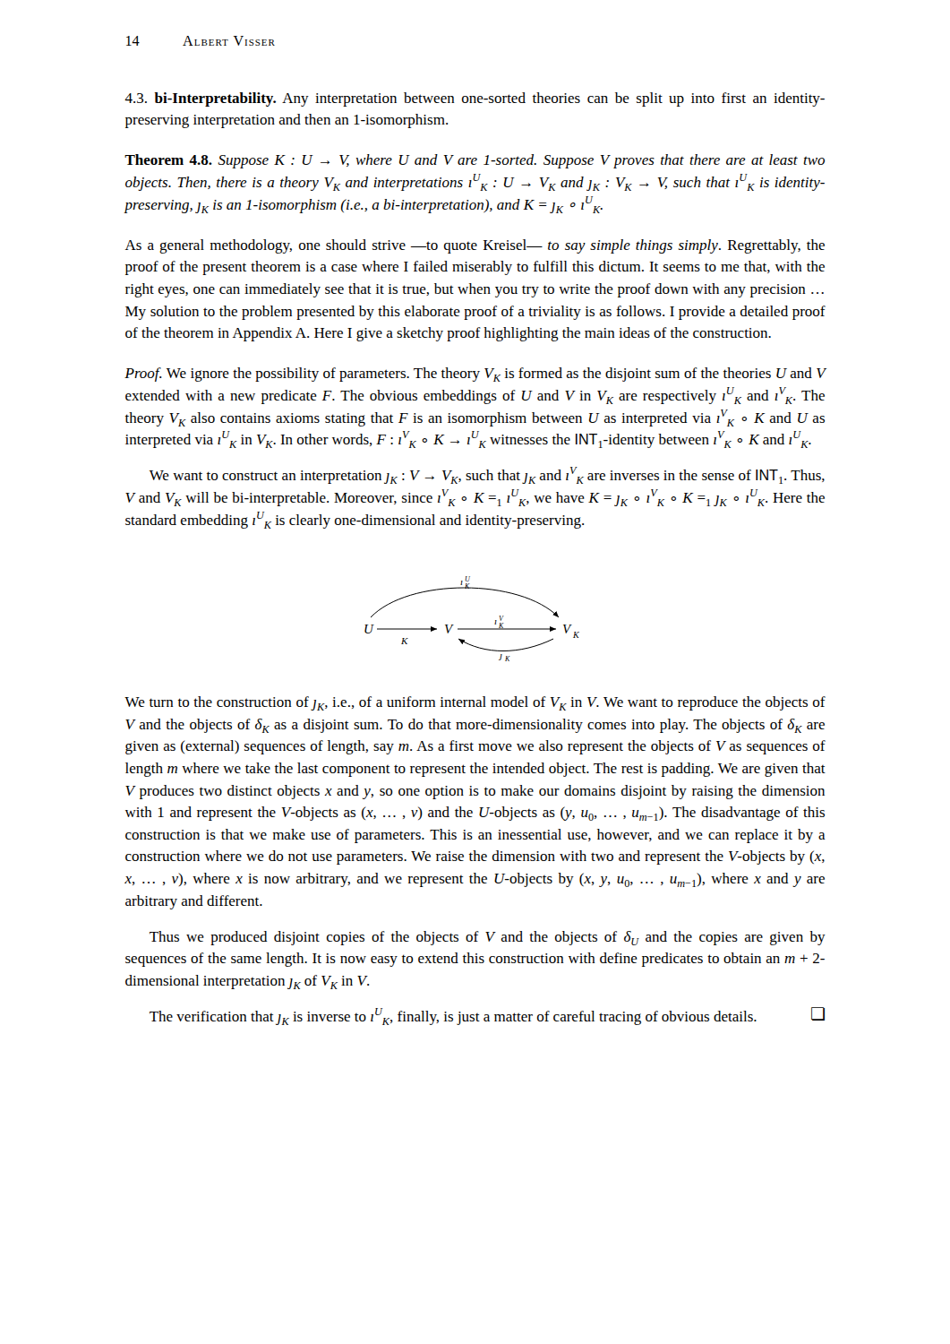14 Albert Visser
4.3. bi-Interpretability. Any interpretation between one-sorted theories can be split up into first an identity-preserving interpretation and then an 1-isomorphism.
Theorem 4.8. Suppose K : U → V, where U and V are 1-sorted. Suppose V proves that there are at least two objects. Then, there is a theory VK and interpretations ıUK : U → VK and ȷK : VK → V, such that ıUK is identity-preserving, ȷK is an 1-isomorphism (i.e., a bi-interpretation), and K = ȷK ∘ ıUK.
As a general methodology, one should strive —to quote Kreisel— to say simple things simply. Regrettably, the proof of the present theorem is a case where I failed miserably to fulfill this dictum. It seems to me that, with the right eyes, one can immediately see that it is true, but when you try to write the proof down with any precision … My solution to the problem presented by this elaborate proof of a triviality is as follows. I provide a detailed proof of the theorem in Appendix A. Here I give a sketchy proof highlighting the main ideas of the construction.
Proof. We ignore the possibility of parameters. The theory VK is formed as the disjoint sum of the theories U and V extended with a new predicate F. The obvious embeddings of U and V in VK are respectively ıUK and ıVK. The theory VK also contains axioms stating that F is an isomorphism between U as interpreted via ıVK ∘ K and U as interpreted via ıUK in VK. In other words, F : ıVK ∘ K → ıUK witnesses the INT1-identity between ıVK ∘ K and ıUK.
We want to construct an interpretation ȷK : V → VK, such that ȷK and ıVK are inverses in the sense of INT1. Thus, V and VK will be bi-interpretable. Moreover, since ıVK ∘ K =1 ıUK, we have K = ȷK ∘ ıVK ∘ K =1 ȷK ∘ ıUK. Here the standard embedding ıUK is clearly one-dimensional and identity-preserving.
U V V K K ı V K ı U K ȷ K
We turn to the construction of ȷK, i.e., of a uniform internal model of VK in V. We want to reproduce the objects of V and the objects of δK as a disjoint sum. To do that more-dimensionality comes into play. The objects of δK are given as (external) sequences of length, say m. As a first move we also represent the objects of V as sequences of length m where we take the last component to represent the intended object. The rest is padding. We are given that V produces two distinct objects x and y, so one option is to make our domains disjoint by raising the dimension with 1 and represent the V-objects as (x, … , v) and the U-objects as (y, u0, … , um−1). The disadvantage of this construction is that we make use of parameters. This is an inessential use, however, and we can replace it by a construction where we do not use parameters. We raise the dimension with two and represent the V-objects by (x, x, … , v), where x is now arbitrary, and we represent the U-objects by (x, y, u0, … , um−1), where x and y are arbitrary and different.
Thus we produced disjoint copies of the objects of V and the objects of δU and the copies are given by sequences of the same length. It is now easy to extend this construction with define predicates to obtain an m + 2-dimensional interpretation ȷK of VK in V.
The verification that ȷK is inverse to ıUK, finally, is just a matter of careful tracing of obvious details.❏